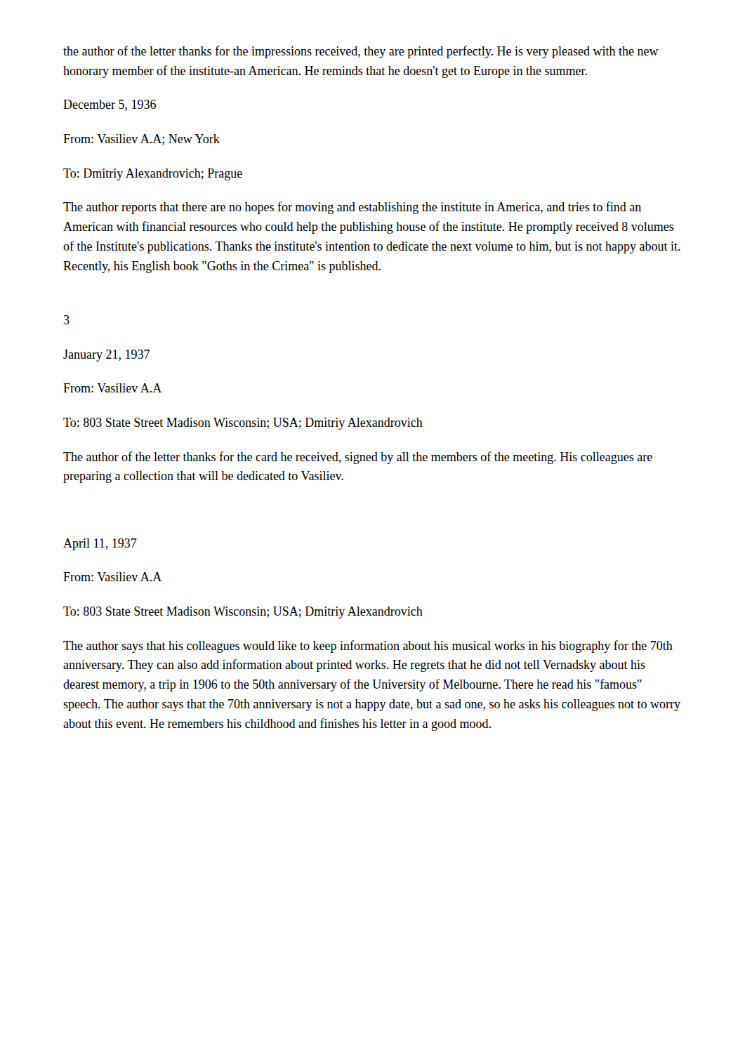the author of the letter thanks for the impressions received, they are printed perfectly. He is very pleased with the new honorary member of the institute-an American. He reminds that he doesn't get to Europe in the summer.
December 5, 1936
From: Vasiliev A.A; New York
To: Dmitriy Alexandrovich; Prague
The author reports that there are no hopes for moving and establishing the institute in America, and tries to find an American with financial resources who could help the publishing house of the institute. He promptly received 8 volumes of the Institute's publications. Thanks the institute's intention to dedicate the next volume to him, but is not happy about it. Recently, his English book "Goths in the Crimea" is published.
3
January 21, 1937
From: Vasiliev A.A
To: 803 State Street Madison Wisconsin; USA; Dmitriy Alexandrovich
The author of the letter thanks for the card he received, signed by all the members of the meeting. His colleagues are preparing a collection that will be dedicated to Vasiliev.
April 11, 1937
From: Vasiliev A.A
To: 803 State Street Madison Wisconsin; USA; Dmitriy Alexandrovich
The author says that his colleagues would like to keep information about his musical works in his biography for the 70th anniversary. They can also add information about printed works. He regrets that he did not tell Vernadsky about his dearest memory, a trip in 1906 to the 50th anniversary of the University of Melbourne. There he read his "famous" speech. The author says that the 70th anniversary is not a happy date, but a sad one, so he asks his colleagues not to worry about this event. He remembers his childhood and finishes his letter in a good mood.